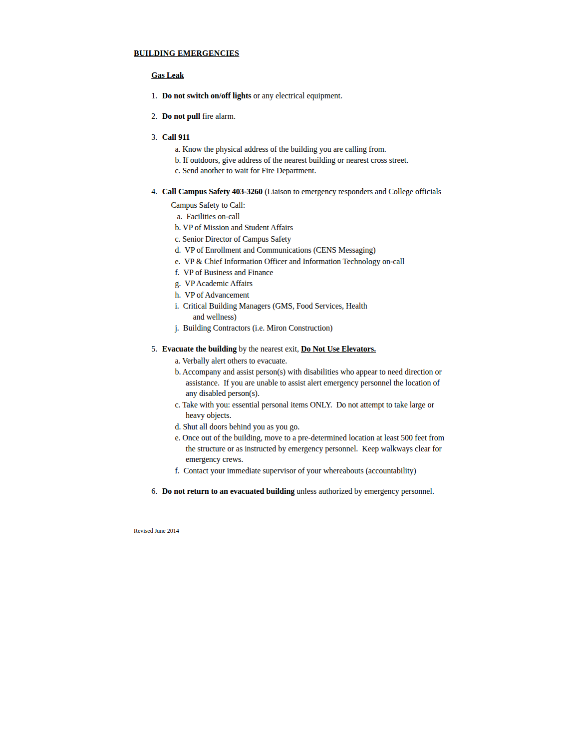BUILDING EMERGENCIES
Gas Leak
Do not switch on/off lights or any electrical equipment.
Do not pull fire alarm.
Call 911
a. Know the physical address of the building you are calling from.
b. If outdoors, give address of the nearest building or nearest cross street.
c. Send another to wait for Fire Department.
Call Campus Safety 403-3260 (Liaison to emergency responders and College officials
Campus Safety to Call:
a. Facilities on-call
b. VP of Mission and Student Affairs
c. Senior Director of Campus Safety
d. VP of Enrollment and Communications (CENS Messaging)
e. VP & Chief Information Officer and Information Technology on-call
f. VP of Business and Finance
g. VP Academic Affairs
h. VP of Advancement
i. Critical Building Managers (GMS, Food Services, Health
and wellness)
j. Building Contractors (i.e. Miron Construction)
Evacuate the building by the nearest exit, Do Not Use Elevators.
a. Verbally alert others to evacuate.
b. Accompany and assist person(s) with disabilities who appear to need direction or assistance. If you are unable to assist alert emergency personnel the location of any disabled person(s).
c. Take with you: essential personal items ONLY. Do not attempt to take large or heavy objects.
d. Shut all doors behind you as you go.
e. Once out of the building, move to a pre-determined location at least 500 feet from the structure or as instructed by emergency personnel. Keep walkways clear for emergency crews.
f. Contact your immediate supervisor of your whereabouts (accountability)
Do not return to an evacuated building unless authorized by emergency personnel.
Revised June 2014